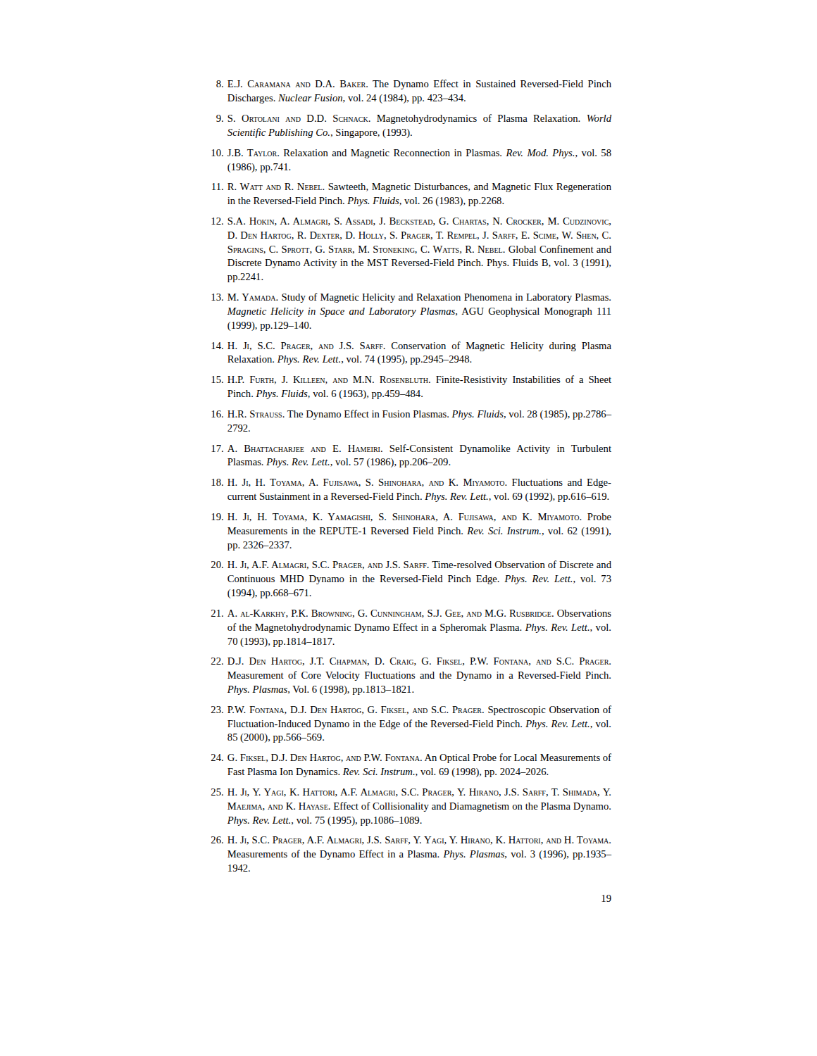E.J. Caramana and D.A. Baker. The Dynamo Effect in Sustained Reversed-Field Pinch Discharges. Nuclear Fusion, vol. 24 (1984), pp. 423–434.
S. Ortolani and D.D. Schnack. Magnetohydrodynamics of Plasma Relaxation. World Scientific Publishing Co., Singapore, (1993).
J.B. Taylor. Relaxation and Magnetic Reconnection in Plasmas. Rev. Mod. Phys., vol. 58 (1986), pp.741.
R. Watt and R. Nebel. Sawteeth, Magnetic Disturbances, and Magnetic Flux Regeneration in the Reversed-Field Pinch. Phys. Fluids, vol. 26 (1983), pp.2268.
S.A. Hokin, A. Almagri, S. Assadi, J. Beckstead, G. Chartas, N. Crocker, M. Cudzinovic, D. Den Hartog, R. Dexter, D. Holly, S. Prager, T. Rempel, J. Sarff, E. Scime, W. Shen, C. Spragins, C. Sprott, G. Starr, M. Stoneking, C. Watts, R. Nebel. Global Confinement and Discrete Dynamo Activity in the MST Reversed-Field Pinch. Phys. Fluids B, vol. 3 (1991), pp.2241.
M. Yamada. Study of Magnetic Helicity and Relaxation Phenomena in Laboratory Plasmas. Magnetic Helicity in Space and Laboratory Plasmas, AGU Geophysical Monograph 111 (1999), pp.129–140.
H. Ji, S.C. Prager, and J.S. Sarff. Conservation of Magnetic Helicity during Plasma Relaxation. Phys. Rev. Lett., vol. 74 (1995), pp.2945–2948.
H.P. Furth, J. Killeen, and M.N. Rosenbluth. Finite-Resistivity Instabilities of a Sheet Pinch. Phys. Fluids, vol. 6 (1963), pp.459–484.
H.R. Strauss. The Dynamo Effect in Fusion Plasmas. Phys. Fluids, vol. 28 (1985), pp.2786–2792.
A. Bhattacharjee and E. Hameiri. Self-Consistent Dynamolike Activity in Turbulent Plasmas. Phys. Rev. Lett., vol. 57 (1986), pp.206–209.
H. Ji, H. Toyama, A. Fujisawa, S. Shinohara, and K. Miyamoto. Fluctuations and Edge-current Sustainment in a Reversed-Field Pinch. Phys. Rev. Lett., vol. 69 (1992), pp.616–619.
H. Ji, H. Toyama, K. Yamagishi, S. Shinohara, A. Fujisawa, and K. Miyamoto. Probe Measurements in the REPUTE-1 Reversed Field Pinch. Rev. Sci. Instrum., vol. 62 (1991), pp. 2326–2337.
H. Ji, A.F. Almagri, S.C. Prager, and J.S. Sarff. Time-resolved Observation of Discrete and Continuous MHD Dynamo in the Reversed-Field Pinch Edge. Phys. Rev. Lett., vol. 73 (1994), pp.668–671.
A. al-Karkhy, P.K. Browning, G. Cunningham, S.J. Gee, and M.G. Rusbridge. Observations of the Magnetohydrodynamic Dynamo Effect in a Spheromak Plasma. Phys. Rev. Lett., vol. 70 (1993), pp.1814–1817.
D.J. Den Hartog, J.T. Chapman, D. Craig, G. Fiksel, P.W. Fontana, and S.C. Prager. Measurement of Core Velocity Fluctuations and the Dynamo in a Reversed-Field Pinch. Phys. Plasmas, Vol. 6 (1998), pp.1813–1821.
P.W. Fontana, D.J. Den Hartog, G. Fiksel, and S.C. Prager. Spectroscopic Observation of Fluctuation-Induced Dynamo in the Edge of the Reversed-Field Pinch. Phys. Rev. Lett., vol. 85 (2000), pp.566–569.
G. Fiksel, D.J. Den Hartog, and P.W. Fontana. An Optical Probe for Local Measurements of Fast Plasma Ion Dynamics. Rev. Sci. Instrum., vol. 69 (1998), pp. 2024–2026.
H. Ji, Y. Yagi, K. Hattori, A.F. Almagri, S.C. Prager, Y. Hirano, J.S. Sarff, T. Shimada, Y. Maejima, and K. Hayase. Effect of Collisionality and Diamagnetism on the Plasma Dynamo. Phys. Rev. Lett., vol. 75 (1995), pp.1086–1089.
H. Ji, S.C. Prager, A.F. Almagri, J.S. Sarff, Y. Yagi, Y. Hirano, K. Hattori, and H. Toyama. Measurements of the Dynamo Effect in a Plasma. Phys. Plasmas, vol. 3 (1996), pp.1935–1942.
19